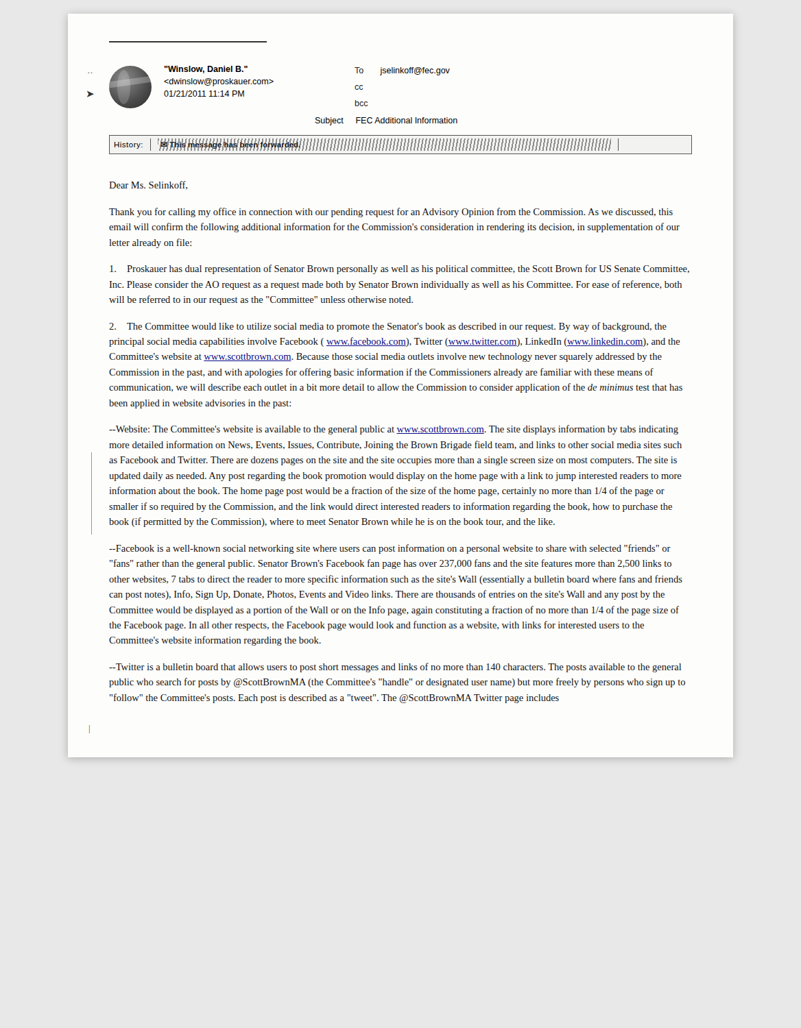➤
··
"Winslow, Daniel B."
<dwinslow@proskauer.com>
01/21/2011 11:14 PM
To jselinkoff@fec.gov
cc
bcc
Subject FEC Additional Information
History: ✉ This message has been forwarded.
Dear Ms. Selinkoff,
Thank you for calling my office in connection with our pending request for an Advisory Opinion from the Commission. As we discussed, this email will confirm the following additional information for the Commission's consideration in rendering its decision, in supplementation of our letter already on file:
1. Proskauer has dual representation of Senator Brown personally as well as his political committee, the Scott Brown for US Senate Committee, Inc. Please consider the AO request as a request made both by Senator Brown individually as well as his Committee. For ease of reference, both will be referred to in our request as the "Committee" unless otherwise noted.
2. The Committee would like to utilize social media to promote the Senator's book as described in our request. By way of background, the principal social media capabilities involve Facebook ( www.facebook.com), Twitter (www.twitter.com), LinkedIn (www.linkedin.com), and the Committee's website at www.scottbrown.com. Because those social media outlets involve new technology never squarely addressed by the Commission in the past, and with apologies for offering basic information if the Commissioners already are familiar with these means of communication, we will describe each outlet in a bit more detail to allow the Commission to consider application of the de minimus test that has been applied in website advisories in the past:
--Website: The Committee's website is available to the general public at www.scottbrown.com. The site displays information by tabs indicating more detailed information on News, Events, Issues, Contribute, Joining the Brown Brigade field team, and links to other social media sites such as Facebook and Twitter. There are dozens pages on the site and the site occupies more than a single screen size on most computers. The site is updated daily as needed. Any post regarding the book promotion would display on the home page with a link to jump interested readers to more information about the book. The home page post would be a fraction of the size of the home page, certainly no more than 1/4 of the page or smaller if so required by the Commission, and the link would direct interested readers to information regarding the book, how to purchase the book (if permitted by the Commission), where to meet Senator Brown while he is on the book tour, and the like.
--Facebook is a well-known social networking site where users can post information on a personal website to share with selected "friends" or "fans" rather than the general public. Senator Brown's Facebook fan page has over 237,000 fans and the site features more than 2,500 links to other websites, 7 tabs to direct the reader to more specific information such as the site's Wall (essentially a bulletin board where fans and friends can post notes), Info, Sign Up, Donate, Photos, Events and Video links. There are thousands of entries on the site's Wall and any post by the Committee would be displayed as a portion of the Wall or on the Info page, again constituting a fraction of no more than 1/4 of the page size of the Facebook page. In all other respects, the Facebook page would look and function as a website, with links for interested users to the Committee's website information regarding the book.
--Twitter is a bulletin board that allows users to post short messages and links of no more than 140 characters. The posts available to the general public who search for posts by @ScottBrownMA (the Committee's "handle" or designated user name) but more freely by persons who sign up to "follow" the Committee's posts. Each post is described as a "tweet". The @ScottBrownMA Twitter page includes
|